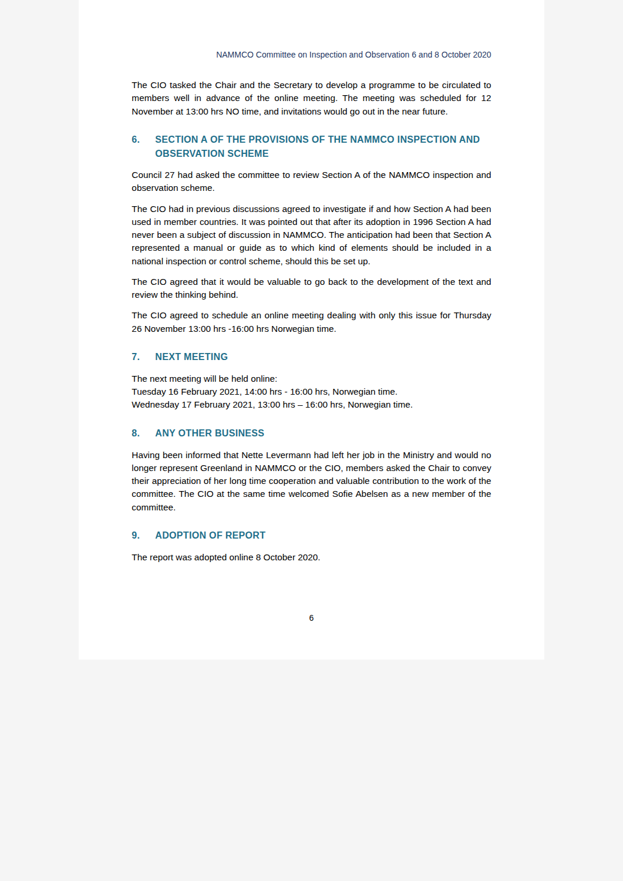NAMMCO Committee on Inspection and Observation 6 and 8 October 2020
The CIO tasked the Chair and the Secretary to develop a programme to be circulated to members well in advance of the online meeting. The meeting was scheduled for 12 November at 13:00 hrs NO time, and invitations would go out in the near future.
6. Section A of the provisions of the NAMMCO inspection and observation scheme
Council 27 had asked the committee to review Section A of the NAMMCO inspection and observation scheme.
The CIO had in previous discussions agreed to investigate if and how Section A had been used in member countries. It was pointed out that after its adoption in 1996 Section A had never been a subject of discussion in NAMMCO. The anticipation had been that Section A represented a manual or guide as to which kind of elements should be included in a national inspection or control scheme, should this be set up.
The CIO agreed that it would be valuable to go back to the development of the text and review the thinking behind.
The CIO agreed to schedule an online meeting dealing with only this issue for Thursday 26 November 13:00 hrs -16:00 hrs Norwegian time.
7. Next meeting
The next meeting will be held online:
Tuesday 16 February 2021, 14:00 hrs - 16:00 hrs, Norwegian time.
Wednesday 17 February 2021, 13:00 hrs – 16:00 hrs, Norwegian time.
8. Any other business
Having been informed that Nette Levermann had left her job in the Ministry and would no longer represent Greenland in NAMMCO or the CIO, members asked the Chair to convey their appreciation of her long time cooperation and valuable contribution to the work of the committee. The CIO at the same time welcomed Sofie Abelsen as a new member of the committee.
9. Adoption of report
The report was adopted online 8 October 2020.
6